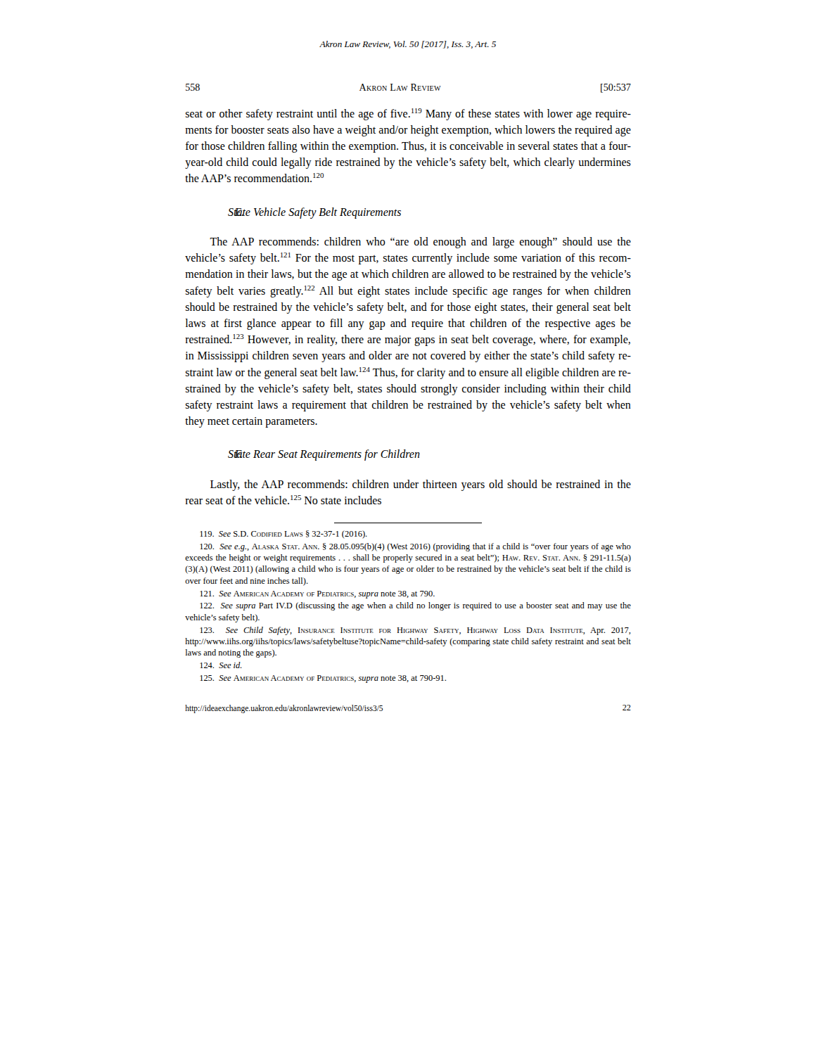Akron Law Review, Vol. 50 [2017], Iss. 3, Art. 5
558 Akron Law Review [50:537
seat or other safety restraint until the age of five.119 Many of these states with lower age requirements for booster seats also have a weight and/or height exemption, which lowers the required age for those children falling within the exemption. Thus, it is conceivable in several states that a four-year-old child could legally ride restrained by the vehicle’s safety belt, which clearly undermines the AAP’s recommendation.120
E. State Vehicle Safety Belt Requirements
The AAP recommends: children who “are old enough and large enough” should use the vehicle’s safety belt.121 For the most part, states currently include some variation of this recommendation in their laws, but the age at which children are allowed to be restrained by the vehicle’s safety belt varies greatly.122 All but eight states include specific age ranges for when children should be restrained by the vehicle’s safety belt, and for those eight states, their general seat belt laws at first glance appear to fill any gap and require that children of the respective ages be restrained.123 However, in reality, there are major gaps in seat belt coverage, where, for example, in Mississippi children seven years and older are not covered by either the state’s child safety restraint law or the general seat belt law.124 Thus, for clarity and to ensure all eligible children are restrained by the vehicle’s safety belt, states should strongly consider including within their child safety restraint laws a requirement that children be restrained by the vehicle’s safety belt when they meet certain parameters.
F. State Rear Seat Requirements for Children
Lastly, the AAP recommends: children under thirteen years old should be restrained in the rear seat of the vehicle.125 No state includes
119. See S.D. Codified Laws § 32-37-1 (2016).
120. See e.g., Alaska Stat. Ann. § 28.05.095(b)(4) (West 2016) (providing that if a child is “over four years of age who exceeds the height or weight requirements . . . shall be properly secured in a seat belt”); Haw. Rev. Stat. Ann. § 291-11.5(a)(3)(A) (West 2011) (allowing a child who is four years of age or older to be restrained by the vehicle’s seat belt if the child is over four feet and nine inches tall).
121. See American Academy of Pediatrics, supra note 38, at 790.
122. See supra Part IV.D (discussing the age when a child no longer is required to use a booster seat and may use the vehicle’s safety belt).
123. See Child Safety, Insurance Institute for Highway Safety, Highway Loss Data Institute, Apr. 2017, http://www.iihs.org/iihs/topics/laws/safetybeltuse?topicName=child-safety (comparing state child safety restraint and seat belt laws and noting the gaps).
124. See id.
125. See American Academy of Pediatrics, supra note 38, at 790-91.
http://ideaexchange.uakron.edu/akronlawreview/vol50/iss3/5 22